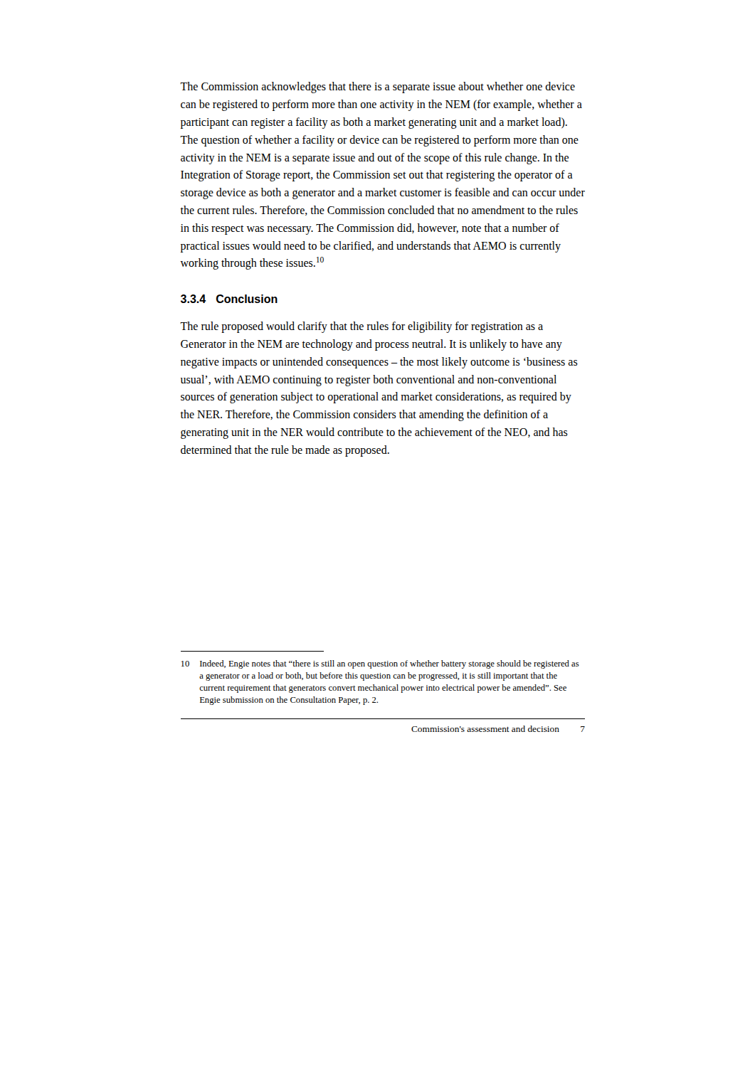The Commission acknowledges that there is a separate issue about whether one device can be registered to perform more than one activity in the NEM (for example, whether a participant can register a facility as both a market generating unit and a market load). The question of whether a facility or device can be registered to perform more than one activity in the NEM is a separate issue and out of the scope of this rule change. In the Integration of Storage report, the Commission set out that registering the operator of a storage device as both a generator and a market customer is feasible and can occur under the current rules. Therefore, the Commission concluded that no amendment to the rules in this respect was necessary. The Commission did, however, note that a number of practical issues would need to be clarified, and understands that AEMO is currently working through these issues.10
3.3.4 Conclusion
The rule proposed would clarify that the rules for eligibility for registration as a Generator in the NEM are technology and process neutral. It is unlikely to have any negative impacts or unintended consequences – the most likely outcome is ‘business as usual’, with AEMO continuing to register both conventional and non-conventional sources of generation subject to operational and market considerations, as required by the NER. Therefore, the Commission considers that amending the definition of a generating unit in the NER would contribute to the achievement of the NEO, and has determined that the rule be made as proposed.
10
Indeed, Engie notes that “there is still an open question of whether battery storage should be registered as a generator or a load or both, but before this question can be progressed, it is still important that the current requirement that generators convert mechanical power into electrical power be amended”. See Engie submission on the Consultation Paper, p. 2.
Commission's assessment and decision7